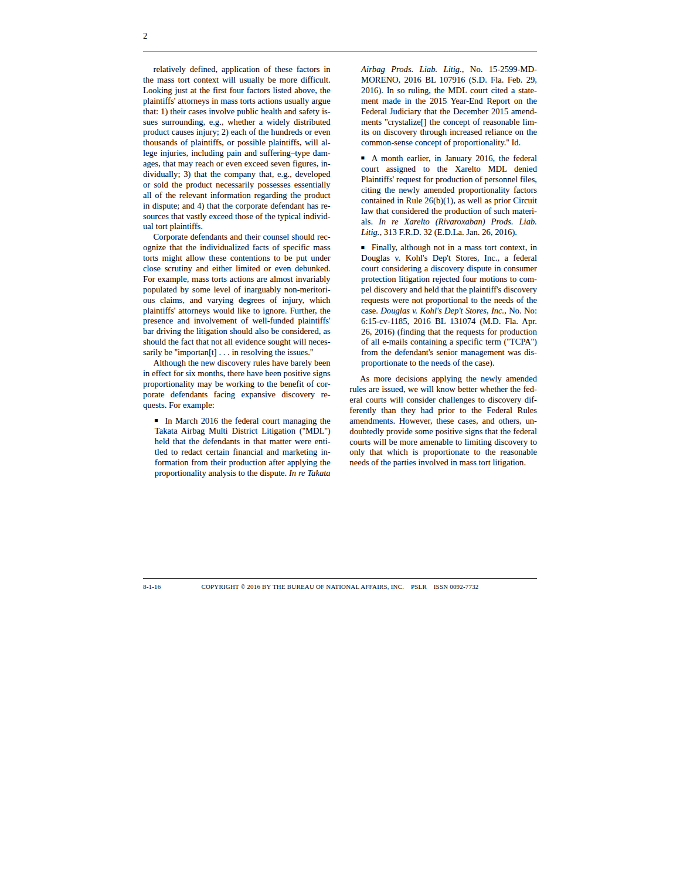2
relatively defined, application of these factors in the mass tort context will usually be more difficult. Looking just at the first four factors listed above, the plaintiffs' attorneys in mass torts actions usually argue that: 1) their cases involve public health and safety issues surrounding, e.g., whether a widely distributed product causes injury; 2) each of the hundreds or even thousands of plaintiffs, or possible plaintiffs, will allege injuries, including pain and suffering–type damages, that may reach or even exceed seven figures, individually; 3) that the company that, e.g., developed or sold the product necessarily possesses essentially all of the relevant information regarding the product in dispute; and 4) that the corporate defendant has resources that vastly exceed those of the typical individual tort plaintiffs.
Corporate defendants and their counsel should recognize that the individualized facts of specific mass torts might allow these contentions to be put under close scrutiny and either limited or even debunked. For example, mass torts actions are almost invariably populated by some level of inarguably non-meritorious claims, and varying degrees of injury, which plaintiffs' attorneys would like to ignore. Further, the presence and involvement of well-funded plaintiffs' bar driving the litigation should also be considered, as should the fact that not all evidence sought will necessarily be ''importan[t] . . . in resolving the issues.''
Although the new discovery rules have barely been in effect for six months, there have been positive signs proportionality may be working to the benefit of corporate defendants facing expansive discovery requests. For example:
In March 2016 the federal court managing the Takata Airbag Multi District Litigation (''MDL'') held that the defendants in that matter were entitled to redact certain financial and marketing information from their production after applying the proportionality analysis to the dispute. In re Takata Airbag Prods. Liab. Litig., No. 15-2599-MD-MORENO, 2016 BL 107916 (S.D. Fla. Feb. 29, 2016). In so ruling, the MDL court cited a statement made in the 2015 Year-End Report on the Federal Judiciary that the December 2015 amendments ''crystalize[] the concept of reasonable limits on discovery through increased reliance on the common-sense concept of proportionality.'' Id.
A month earlier, in January 2016, the federal court assigned to the Xarelto MDL denied Plaintiffs' request for production of personnel files, citing the newly amended proportionality factors contained in Rule 26(b)(1), as well as prior Circuit law that considered the production of such materials. In re Xarelto (Rivaroxaban) Prods. Liab. Litig., 313 F.R.D. 32 (E.D.La. Jan. 26, 2016).
Finally, although not in a mass tort context, in Douglas v. Kohl's Dep't Stores, Inc., a federal court considering a discovery dispute in consumer protection litigation rejected four motions to compel discovery and held that the plaintiff's discovery requests were not proportional to the needs of the case. Douglas v. Kohl's Dep't Stores, Inc., No. No: 6:15-cv-1185, 2016 BL 131074 (M.D. Fla. Apr. 26, 2016) (finding that the requests for production of all e-mails containing a specific term (''TCPA'') from the defendant's senior management was disproportionate to the needs of the case).
As more decisions applying the newly amended rules are issued, we will know better whether the federal courts will consider challenges to discovery differently than they had prior to the Federal Rules amendments. However, these cases, and others, undoubtedly provide some positive signs that the federal courts will be more amenable to limiting discovery to only that which is proportionate to the reasonable needs of the parties involved in mass tort litigation.
8-1-16
COPYRIGHT © 2016 BY THE BUREAU OF NATIONAL AFFAIRS, INC. PSLR ISSN 0092-7732
8-1-16